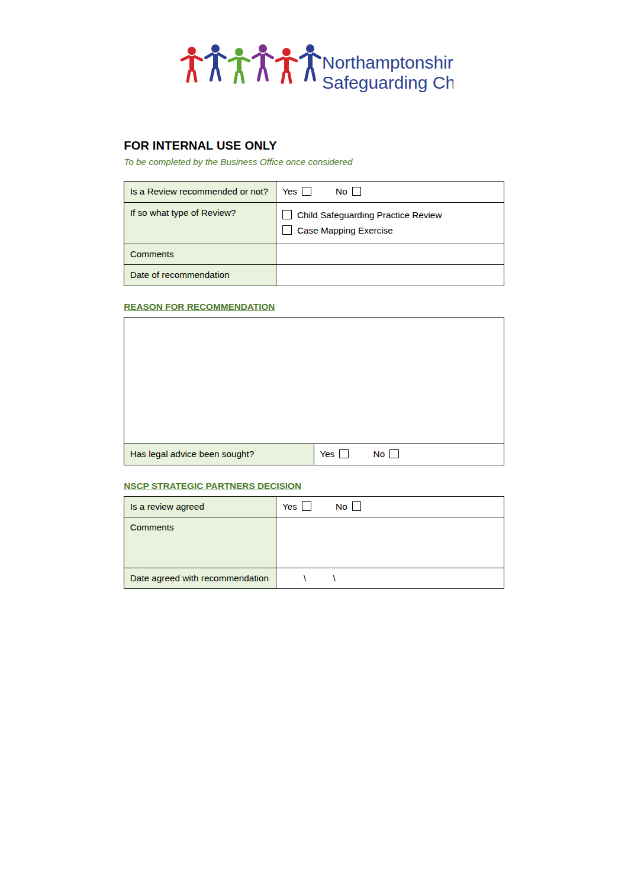Northamptonshire Safeguarding Children Partnership
FOR INTERNAL USE ONLY
To be completed by the Business Office once considered
| Is a Review recommended or not? | Yes No |
| If so what type of Review? | Child Safeguarding Practice Review Case Mapping Exercise |
| Comments | |
| Date of recommendation | |
REASON FOR RECOMMENDATION
| Has legal advice been sought? | Yes No |
NSCP STRATEGIC PARTNERS DECISION
| Is a review agreed | Yes No |
| Comments | |
| Date agreed with recommendation | \ \ |